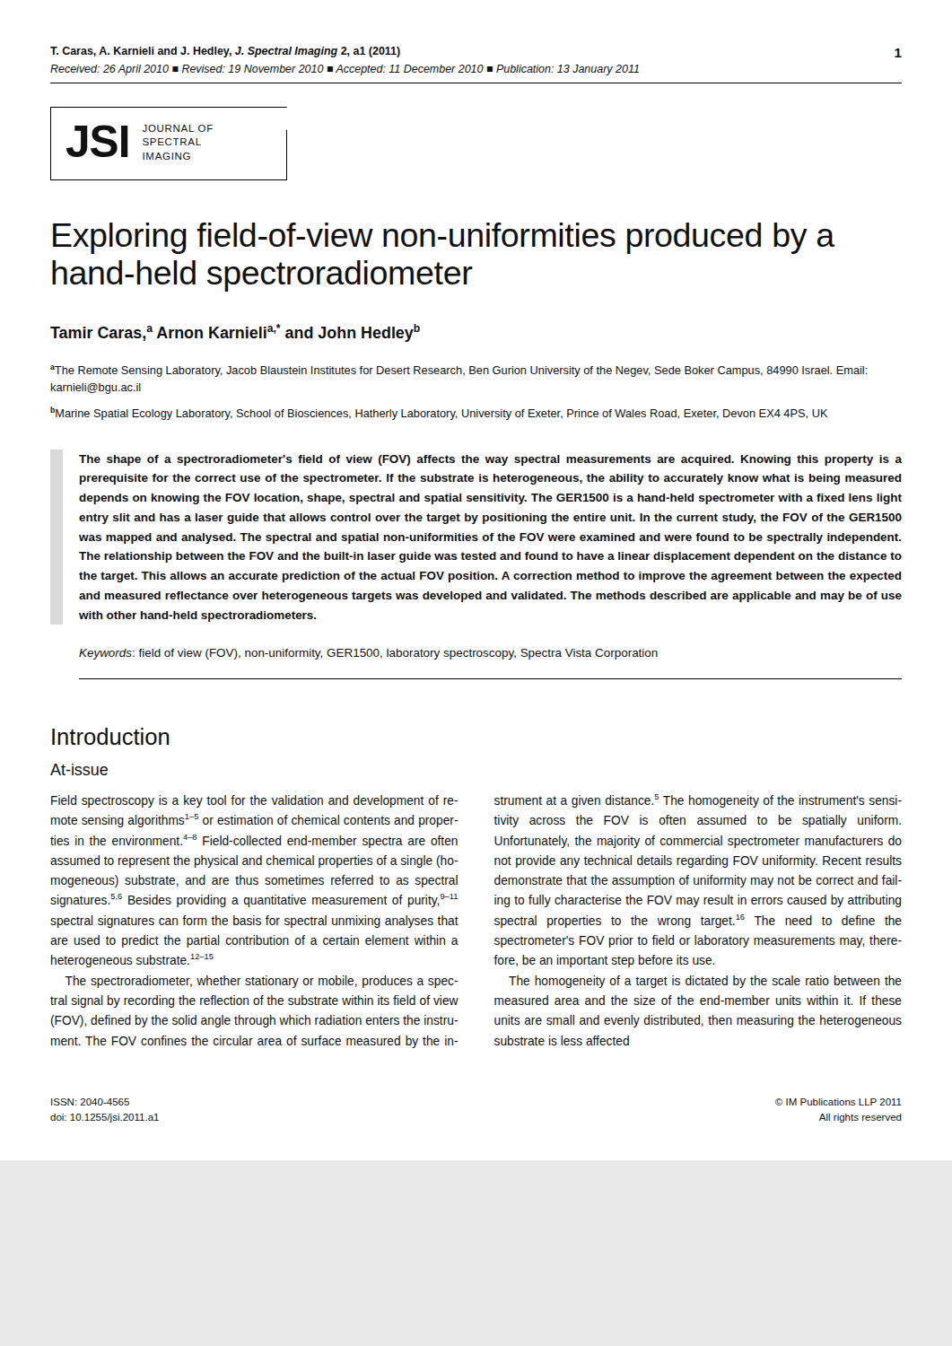T. Caras, A. Karnieli and J. Hedley, J. Spectral Imaging 2, a1 (2011)
Received: 26 April 2010 ■ Revised: 19 November 2010 ■ Accepted: 11 December 2010 ■ Publication: 13 January 2011
1
JSI Journal of
Spectral
Imaging
Exploring field-of-view non-uniformities produced by a hand-held spectroradiometer
Tamir Caras,a Arnon Karnielia,* and John Hedleyb
aThe Remote Sensing Laboratory, Jacob Blaustein Institutes for Desert Research, Ben Gurion University of the Negev, Sede Boker Campus, 84990 Israel. Email: karnieli@bgu.ac.il
bMarine Spatial Ecology Laboratory, School of Biosciences, Hatherly Laboratory, University of Exeter, Prince of Wales Road, Exeter, Devon EX4 4PS, UK
The shape of a spectroradiometer's field of view (FOV) affects the way spectral measurements are acquired. Knowing this property is a prerequisite for the correct use of the spectrometer. If the substrate is heterogeneous, the ability to accurately know what is being measured depends on knowing the FOV location, shape, spectral and spatial sensitivity. The GER1500 is a hand-held spectrometer with a fixed lens light entry slit and has a laser guide that allows control over the target by positioning the entire unit. In the current study, the FOV of the GER1500 was mapped and analysed. The spectral and spatial non-uniformities of the FOV were examined and were found to be spectrally independent. The relationship between the FOV and the built-in laser guide was tested and found to have a linear displacement dependent on the distance to the target. This allows an accurate prediction of the actual FOV position. A correction method to improve the agreement between the expected and measured reflectance over heterogeneous targets was developed and validated. The methods described are applicable and may be of use with other hand-held spectroradiometers.
Keywords: field of view (FOV), non-uniformity, GER1500, laboratory spectroscopy, Spectra Vista Corporation
Introduction
At-issue
Field spectroscopy is a key tool for the validation and development of remote sensing algorithms1–5 or estimation of chemical contents and properties in the environment.4–8 Field-collected end-member spectra are often assumed to represent the physical and chemical properties of a single (homogeneous) substrate, and are thus sometimes referred to as spectral signatures.5,6 Besides providing a quantitative measurement of purity,9–11 spectral signatures can form the basis for spectral unmixing analyses that are used to predict the partial contribution of a certain element within a heterogeneous substrate.12–15
The spectroradiometer, whether stationary or mobile, produces a spectral signal by recording the reflection of the substrate within its field of view (FOV), defined by the solid angle through which radiation enters the instrument. The FOV confines the circular area of surface measured by the instrument at a given distance.5 The homogeneity of the instrument's sensitivity across the FOV is often assumed to be spatially uniform. Unfortunately, the majority of commercial spectrometer manufacturers do not provide any technical details regarding FOV uniformity. Recent results demonstrate that the assumption of uniformity may not be correct and failing to fully characterise the FOV may result in errors caused by attributing spectral properties to the wrong target.16 The need to define the spectrometer's FOV prior to field or laboratory measurements may, therefore, be an important step before its use.
The homogeneity of a target is dictated by the scale ratio between the measured area and the size of the end-member units within it. If these units are small and evenly distributed, then measuring the heterogeneous substrate is less affected
ISSN: 2040-4565
doi: 10.1255/jsi.2011.a1
© IM Publications LLP 2011
All rights reserved